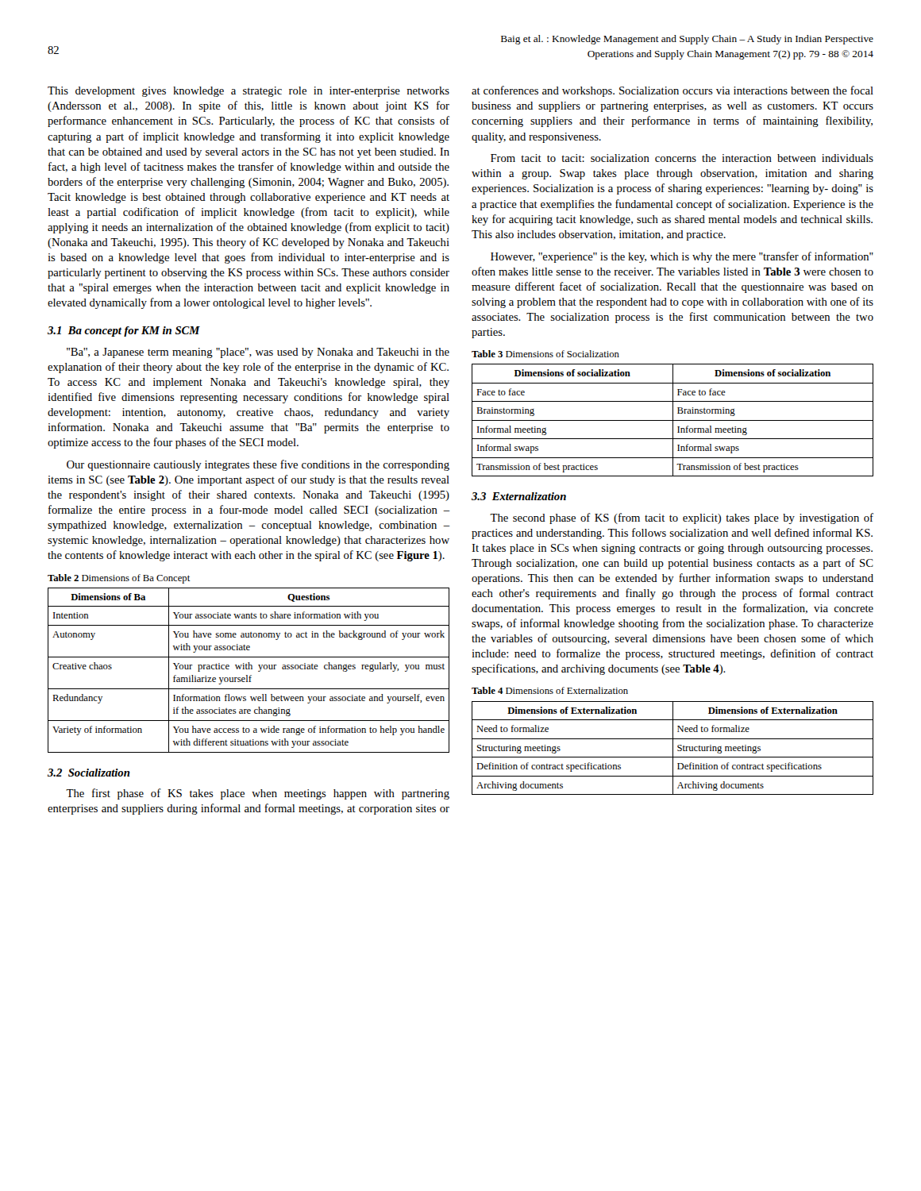82
Baig et al. : Knowledge Management and Supply Chain – A Study in Indian Perspective
Operations and Supply Chain Management 7(2) pp. 79 - 88 © 2014
This development gives knowledge a strategic role in inter-enterprise networks (Andersson et al., 2008). In spite of this, little is known about joint KS for performance enhancement in SCs. Particularly, the process of KC that consists of capturing a part of implicit knowledge and transforming it into explicit knowledge that can be obtained and used by several actors in the SC has not yet been studied. In fact, a high level of tacitness makes the transfer of knowledge within and outside the borders of the enterprise very challenging (Simonin, 2004; Wagner and Buko, 2005). Tacit knowledge is best obtained through collaborative experience and KT needs at least a partial codification of implicit knowledge (from tacit to explicit), while applying it needs an internalization of the obtained knowledge (from explicit to tacit) (Nonaka and Takeuchi, 1995). This theory of KC developed by Nonaka and Takeuchi is based on a knowledge level that goes from individual to inter-enterprise and is particularly pertinent to observing the KS process within SCs. These authors consider that a ''spiral emerges when the interaction between tacit and explicit knowledge in elevated dynamically from a lower ontological level to higher levels''.
3.1 Ba concept for KM in SCM
''Ba'', a Japanese term meaning ''place'', was used by Nonaka and Takeuchi in the explanation of their theory about the key role of the enterprise in the dynamic of KC. To access KC and implement Nonaka and Takeuchi's knowledge spiral, they identified five dimensions representing necessary conditions for knowledge spiral development: intention, autonomy, creative chaos, redundancy and variety information. Nonaka and Takeuchi assume that ''Ba'' permits the enterprise to optimize access to the four phases of the SECI model.
Our questionnaire cautiously integrates these five conditions in the corresponding items in SC (see Table 2). One important aspect of our study is that the results reveal the respondent's insight of their shared contexts. Nonaka and Takeuchi (1995) formalize the entire process in a four-mode model called SECI (socialization – sympathized knowledge, externalization – conceptual knowledge, combination – systemic knowledge, internalization – operational knowledge) that characterizes how the contents of knowledge interact with each other in the spiral of KC (see Figure 1).
Table 2 Dimensions of Ba Concept
| Dimensions of Ba | Questions |
| --- | --- |
| Intention | Your associate wants to share information with you |
| Autonomy | You have some autonomy to act in the background of your work with your associate |
| Creative chaos | Your practice with your associate changes regularly, you must familiarize yourself |
| Redundancy | Information flows well between your associate and yourself, even if the associates are changing |
| Variety of information | You have access to a wide range of information to help you handle with different situations with your associate |
3.2 Socialization
The first phase of KS takes place when meetings happen with partnering enterprises and suppliers during informal and formal meetings, at corporation sites or at conferences and workshops. Socialization occurs via interactions between the focal business and suppliers or partnering enterprises, as well as customers. KT occurs concerning suppliers and their performance in terms of maintaining flexibility, quality, and responsiveness.
From tacit to tacit: socialization concerns the interaction between individuals within a group. Swap takes place through observation, imitation and sharing experiences. Socialization is a process of sharing experiences: ''learning by- doing'' is a practice that exemplifies the fundamental concept of socialization. Experience is the key for acquiring tacit knowledge, such as shared mental models and technical skills. This also includes observation, imitation, and practice.
However, ''experience'' is the key, which is why the mere ''transfer of information'' often makes little sense to the receiver. The variables listed in Table 3 were chosen to measure different facet of socialization. Recall that the questionnaire was based on solving a problem that the respondent had to cope with in collaboration with one of its associates. The socialization process is the first communication between the two parties.
Table 3 Dimensions of Socialization
| Dimensions of socialization | Dimensions of socialization |
| --- | --- |
| Face to face | Face to face |
| Brainstorming | Brainstorming |
| Informal meeting | Informal meeting |
| Informal swaps | Informal swaps |
| Transmission of best practices | Transmission of best practices |
3.3 Externalization
The second phase of KS (from tacit to explicit) takes place by investigation of practices and understanding. This follows socialization and well defined informal KS. It takes place in SCs when signing contracts or going through outsourcing processes. Through socialization, one can build up potential business contacts as a part of SC operations. This then can be extended by further information swaps to understand each other's requirements and finally go through the process of formal contract documentation. This process emerges to result in the formalization, via concrete swaps, of informal knowledge shooting from the socialization phase. To characterize the variables of outsourcing, several dimensions have been chosen some of which include: need to formalize the process, structured meetings, definition of contract specifications, and archiving documents (see Table 4).
Table 4 Dimensions of Externalization
| Dimensions of Externalization | Dimensions of Externalization |
| --- | --- |
| Need to formalize | Need to formalize |
| Structuring meetings | Structuring meetings |
| Definition of contract specifications | Definition of contract specifications |
| Archiving documents | Archiving documents |